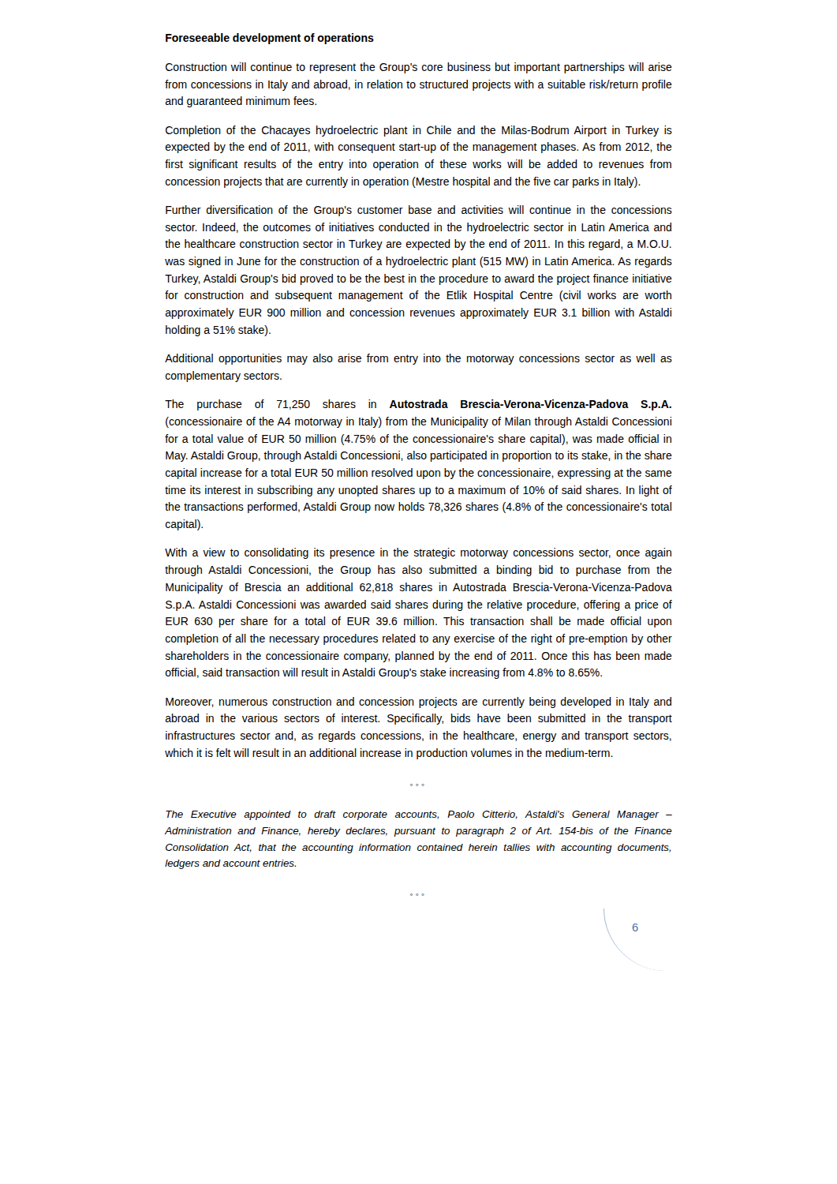Foreseeable development of operations
Construction will continue to represent the Group's core business but important partnerships will arise from concessions in Italy and abroad, in relation to structured projects with a suitable risk/return profile and guaranteed minimum fees.
Completion of the Chacayes hydroelectric plant in Chile and the Milas-Bodrum Airport in Turkey is expected by the end of 2011, with consequent start-up of the management phases. As from 2012, the first significant results of the entry into operation of these works will be added to revenues from concession projects that are currently in operation (Mestre hospital and the five car parks in Italy).
Further diversification of the Group's customer base and activities will continue in the concessions sector. Indeed, the outcomes of initiatives conducted in the hydroelectric sector in Latin America and the healthcare construction sector in Turkey are expected by the end of 2011. In this regard, a M.O.U. was signed in June for the construction of a hydroelectric plant (515 MW) in Latin America. As regards Turkey, Astaldi Group's bid proved to be the best in the procedure to award the project finance initiative for construction and subsequent management of the Etlik Hospital Centre (civil works are worth approximately EUR 900 million and concession revenues approximately EUR 3.1 billion with Astaldi holding a 51% stake).
Additional opportunities may also arise from entry into the motorway concessions sector as well as complementary sectors.
The purchase of 71,250 shares in Autostrada Brescia-Verona-Vicenza-Padova S.p.A. (concessionaire of the A4 motorway in Italy) from the Municipality of Milan through Astaldi Concessioni for a total value of EUR 50 million (4.75% of the concessionaire's share capital), was made official in May. Astaldi Group, through Astaldi Concessioni, also participated in proportion to its stake, in the share capital increase for a total EUR 50 million resolved upon by the concessionaire, expressing at the same time its interest in subscribing any unopted shares up to a maximum of 10% of said shares. In light of the transactions performed, Astaldi Group now holds 78,326 shares (4.8% of the concessionaire's total capital).
With a view to consolidating its presence in the strategic motorway concessions sector, once again through Astaldi Concessioni, the Group has also submitted a binding bid to purchase from the Municipality of Brescia an additional 62,818 shares in Autostrada Brescia-Verona-Vicenza-Padova S.p.A. Astaldi Concessioni was awarded said shares during the relative procedure, offering a price of EUR 630 per share for a total of EUR 39.6 million. This transaction shall be made official upon completion of all the necessary procedures related to any exercise of the right of pre-emption by other shareholders in the concessionaire company, planned by the end of 2011. Once this has been made official, said transaction will result in Astaldi Group's stake increasing from 4.8% to 8.65%.
Moreover, numerous construction and concession projects are currently being developed in Italy and abroad in the various sectors of interest. Specifically, bids have been submitted in the transport infrastructures sector and, as regards concessions, in the healthcare, energy and transport sectors, which it is felt will result in an additional increase in production volumes in the medium-term.
◦◦◦
The Executive appointed to draft corporate accounts, Paolo Citterio, Astaldi's General Manager – Administration and Finance, hereby declares, pursuant to paragraph 2 of Art. 154-bis of the Finance Consolidation Act, that the accounting information contained herein tallies with accounting documents, ledgers and account entries.
◦◦◦
6